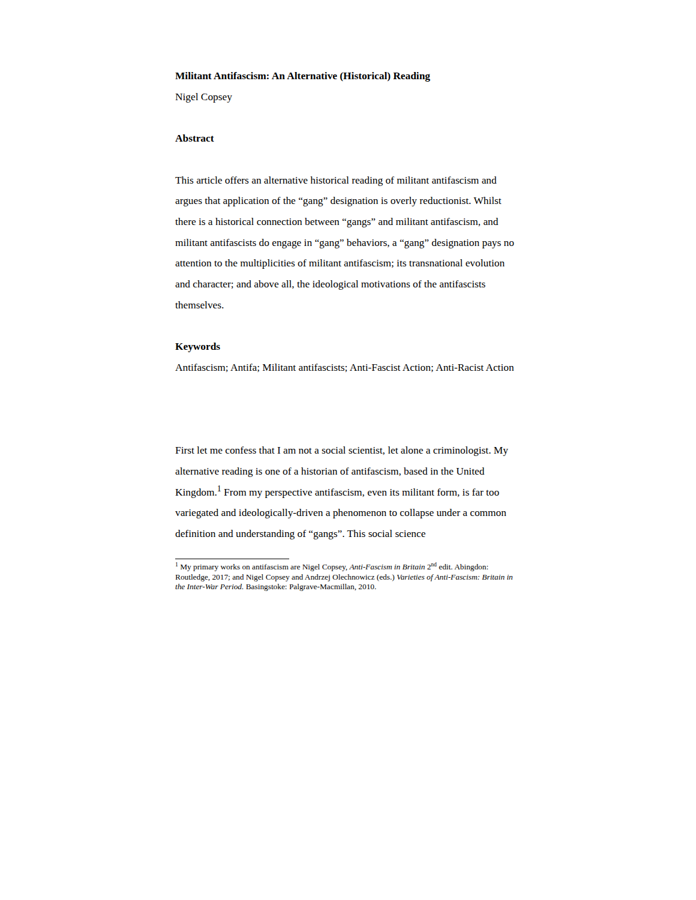Militant Antifascism: An Alternative (Historical) Reading
Nigel Copsey
Abstract
This article offers an alternative historical reading of militant antifascism and argues that application of the “gang” designation is overly reductionist. Whilst there is a historical connection between “gangs” and militant antifascism, and militant antifascists do engage in “gang” behaviors, a “gang” designation pays no attention to the multiplicities of militant antifascism; its transnational evolution and character; and above all, the ideological motivations of the antifascists themselves.
Keywords
Antifascism; Antifa; Militant antifascists; Anti-Fascist Action; Anti-Racist Action
First let me confess that I am not a social scientist, let alone a criminologist. My alternative reading is one of a historian of antifascism, based in the United Kingdom.1 From my perspective antifascism, even its militant form, is far too variegated and ideologically-driven a phenomenon to collapse under a common definition and understanding of “gangs”. This social science
1 My primary works on antifascism are Nigel Copsey, Anti-Fascism in Britain 2nd edit. Abingdon: Routledge, 2017; and Nigel Copsey and Andrzej Olechnowicz (eds.) Varieties of Anti-Fascism: Britain in the Inter-War Period. Basingstoke: Palgrave-Macmillan, 2010.